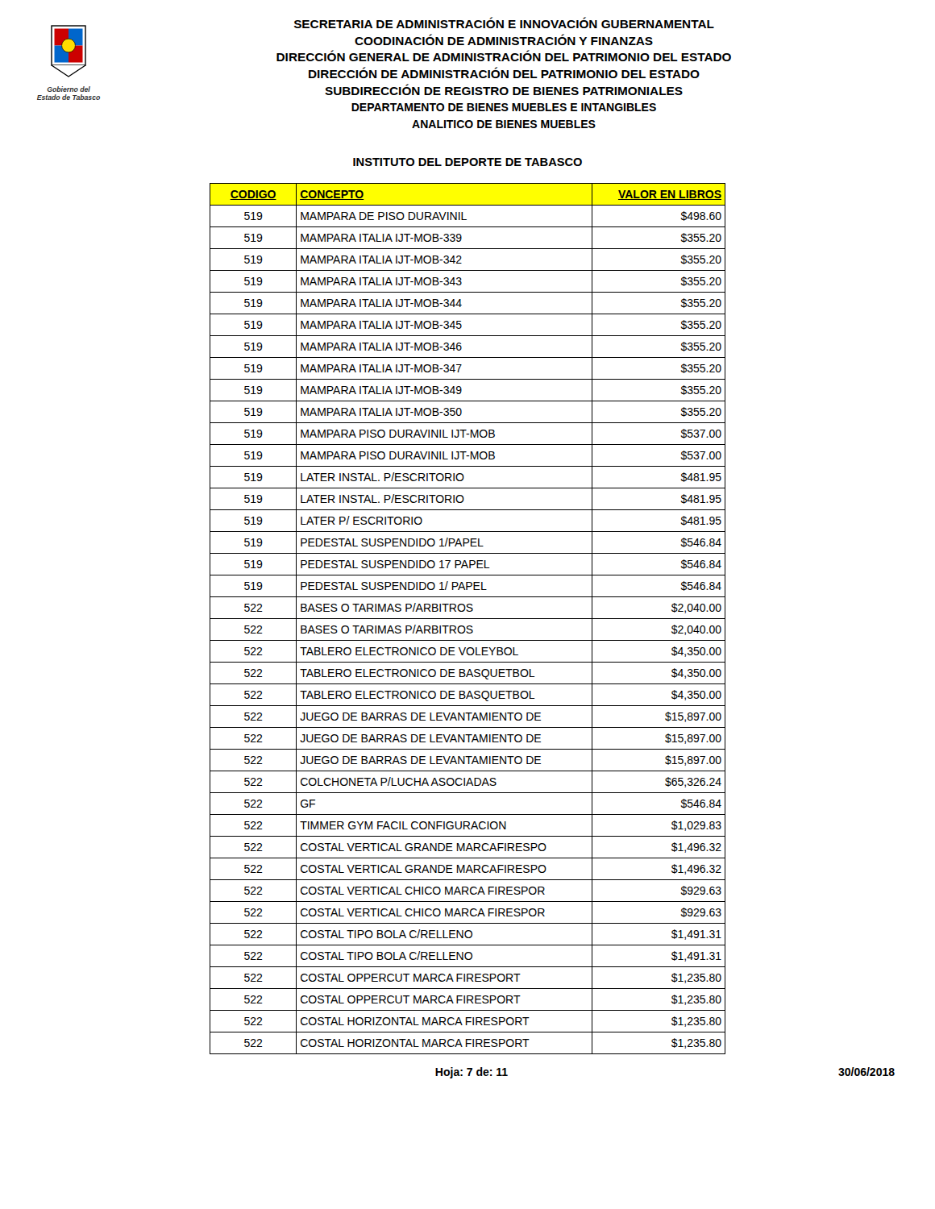Gobierno del
Estado de Tabasco
SECRETARIA DE ADMINISTRACIÓN E INNOVACIÓN GUBERNAMENTAL
COODINACIÓN DE ADMINISTRACIÓN Y FINANZAS
DIRECCIÓN GENERAL DE ADMINISTRACIÓN DEL PATRIMONIO DEL ESTADO
DIRECCIÓN DE ADMINISTRACIÓN DEL PATRIMONIO DEL ESTADO
SUBDIRECCIÓN DE REGISTRO DE BIENES PATRIMONIALES
DEPARTAMENTO DE BIENES MUEBLES E INTANGIBLES
ANALITICO DE BIENES MUEBLES
INSTITUTO DEL DEPORTE DE TABASCO
| CODIGO | CONCEPTO | VALOR EN LIBROS |
| --- | --- | --- |
| 519 | MAMPARA DE PISO DURAVINIL | $498.60 |
| 519 | MAMPARA ITALIA IJT-MOB-339 | $355.20 |
| 519 | MAMPARA ITALIA IJT-MOB-342 | $355.20 |
| 519 | MAMPARA ITALIA IJT-MOB-343 | $355.20 |
| 519 | MAMPARA ITALIA IJT-MOB-344 | $355.20 |
| 519 | MAMPARA ITALIA IJT-MOB-345 | $355.20 |
| 519 | MAMPARA ITALIA IJT-MOB-346 | $355.20 |
| 519 | MAMPARA ITALIA IJT-MOB-347 | $355.20 |
| 519 | MAMPARA ITALIA IJT-MOB-349 | $355.20 |
| 519 | MAMPARA ITALIA IJT-MOB-350 | $355.20 |
| 519 | MAMPARA PISO DURAVINIL IJT-MOB | $537.00 |
| 519 | MAMPARA PISO DURAVINIL IJT-MOB | $537.00 |
| 519 | LATER INSTAL. P/ESCRITORIO | $481.95 |
| 519 | LATER INSTAL. P/ESCRITORIO | $481.95 |
| 519 | LATER P/ ESCRITORIO | $481.95 |
| 519 | PEDESTAL SUSPENDIDO 1/PAPEL | $546.84 |
| 519 | PEDESTAL SUSPENDIDO 17 PAPEL | $546.84 |
| 519 | PEDESTAL SUSPENDIDO 1/ PAPEL | $546.84 |
| 522 | BASES O TARIMAS P/ARBITROS | $2,040.00 |
| 522 | BASES O TARIMAS P/ARBITROS | $2,040.00 |
| 522 | TABLERO ELECTRONICO DE VOLEYBOL | $4,350.00 |
| 522 | TABLERO ELECTRONICO DE BASQUETBOL | $4,350.00 |
| 522 | TABLERO ELECTRONICO DE BASQUETBOL | $4,350.00 |
| 522 | JUEGO DE BARRAS DE LEVANTAMIENTO DE | $15,897.00 |
| 522 | JUEGO DE BARRAS DE LEVANTAMIENTO DE | $15,897.00 |
| 522 | JUEGO DE BARRAS DE LEVANTAMIENTO DE | $15,897.00 |
| 522 | COLCHONETA P/LUCHA ASOCIADAS | $65,326.24 |
| 522 | GF | $546.84 |
| 522 | TIMMER GYM FACIL CONFIGURACION | $1,029.83 |
| 522 | COSTAL VERTICAL GRANDE MARCAFIRESPO | $1,496.32 |
| 522 | COSTAL VERTICAL GRANDE MARCAFIRESPO | $1,496.32 |
| 522 | COSTAL VERTICAL CHICO MARCA FIRESPOR | $929.63 |
| 522 | COSTAL VERTICAL CHICO MARCA FIRESPOR | $929.63 |
| 522 | COSTAL TIPO BOLA C/RELLENO | $1,491.31 |
| 522 | COSTAL TIPO BOLA C/RELLENO | $1,491.31 |
| 522 | COSTAL OPPERCUT MARCA FIRESPORT | $1,235.80 |
| 522 | COSTAL OPPERCUT MARCA FIRESPORT | $1,235.80 |
| 522 | COSTAL HORIZONTAL MARCA FIRESPORT | $1,235.80 |
| 522 | COSTAL HORIZONTAL MARCA FIRESPORT | $1,235.80 |
Hoja: 7 de: 11 30/06/2018